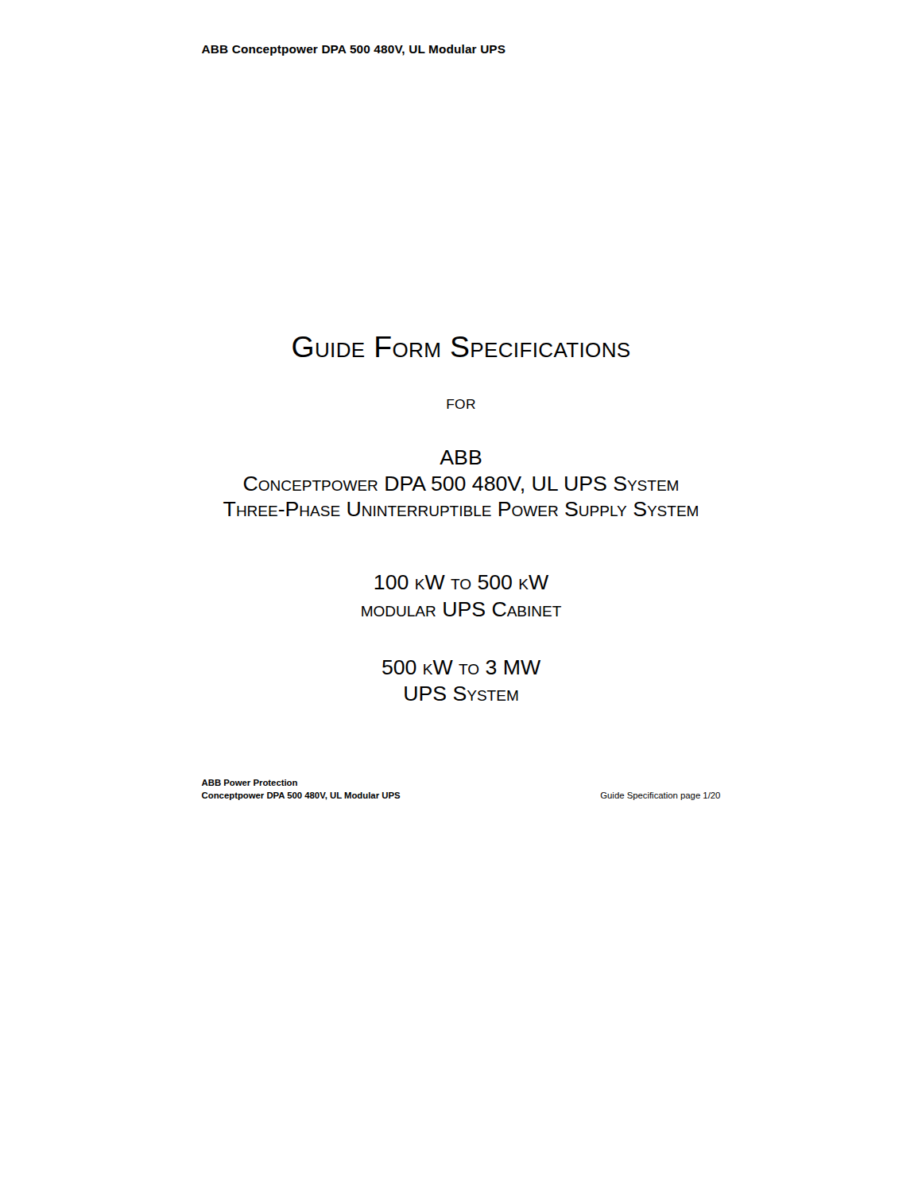ABB Conceptpower DPA 500 480V, UL Modular UPS
Guide Form Specifications
FOR
ABB
Conceptpower DPA 500 480V, UL UPS System
Three-Phase Uninterruptible Power Supply System
100 kW to 500 kW
modular UPS Cabinet
500 kW to 3 MW
UPS System
ABB Power Protection
Conceptpower DPA 500 480V, UL Modular UPS
Guide Specification page 1/20